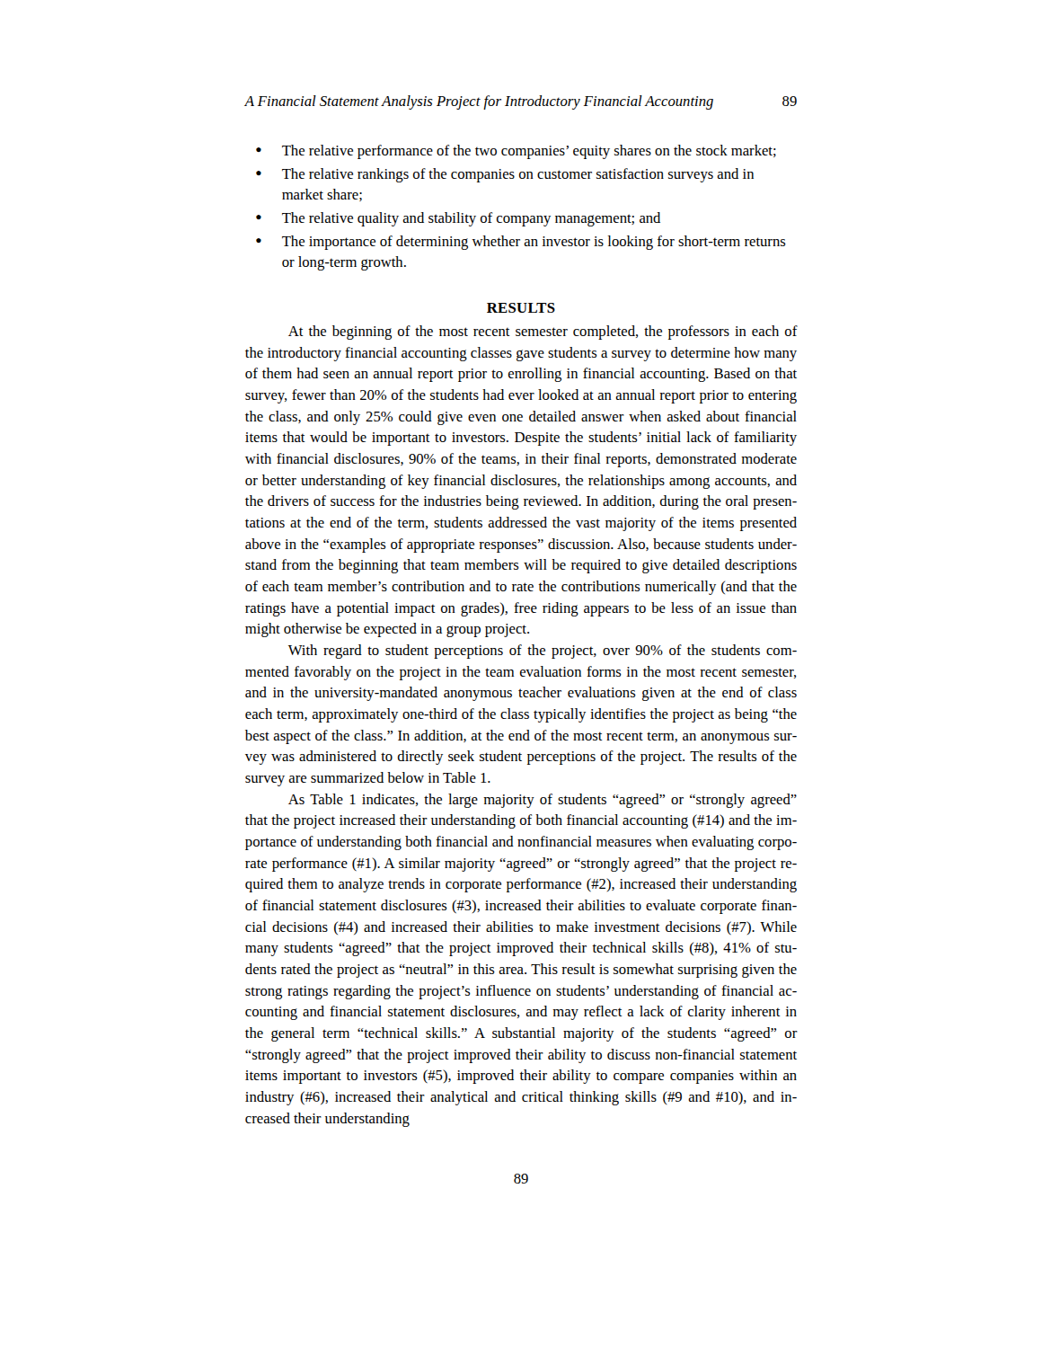A Financial Statement Analysis Project for Introductory Financial Accounting 89
The relative performance of the two companies’ equity shares on the stock market;
The relative rankings of the companies on customer satisfaction surveys and in market share;
The relative quality and stability of company management; and
The importance of determining whether an investor is looking for short-term returns or long-term growth.
RESULTS
At the beginning of the most recent semester completed, the professors in each of the introductory financial accounting classes gave students a survey to determine how many of them had seen an annual report prior to enrolling in financial accounting. Based on that survey, fewer than 20% of the students had ever looked at an annual report prior to entering the class, and only 25% could give even one detailed answer when asked about financial items that would be important to investors. Despite the students’ initial lack of familiarity with financial disclosures, 90% of the teams, in their final reports, demonstrated moderate or better understanding of key financial disclosures, the relationships among accounts, and the drivers of success for the industries being reviewed. In addition, during the oral presentations at the end of the term, students addressed the vast majority of the items presented above in the “examples of appropriate responses” discussion. Also, because students understand from the beginning that team members will be required to give detailed descriptions of each team member’s contribution and to rate the contributions numerically (and that the ratings have a potential impact on grades), free riding appears to be less of an issue than might otherwise be expected in a group project.
With regard to student perceptions of the project, over 90% of the students commented favorably on the project in the team evaluation forms in the most recent semester, and in the university-mandated anonymous teacher evaluations given at the end of class each term, approximately one-third of the class typically identifies the project as being “the best aspect of the class.” In addition, at the end of the most recent term, an anonymous survey was administered to directly seek student perceptions of the project. The results of the survey are summarized below in Table 1.
As Table 1 indicates, the large majority of students “agreed” or “strongly agreed” that the project increased their understanding of both financial accounting (#14) and the importance of understanding both financial and nonfinancial measures when evaluating corporate performance (#1). A similar majority “agreed” or “strongly agreed” that the project required them to analyze trends in corporate performance (#2), increased their understanding of financial statement disclosures (#3), increased their abilities to evaluate corporate financial decisions (#4) and increased their abilities to make investment decisions (#7). While many students “agreed” that the project improved their technical skills (#8), 41% of students rated the project as “neutral” in this area. This result is somewhat surprising given the strong ratings regarding the project’s influence on students’ understanding of financial accounting and financial statement disclosures, and may reflect a lack of clarity inherent in the general term “technical skills.” A substantial majority of the students “agreed” or “strongly agreed” that the project improved their ability to discuss non-financial statement items important to investors (#5), improved their ability to compare companies within an industry (#6), increased their analytical and critical thinking skills (#9 and #10), and increased their understanding
89